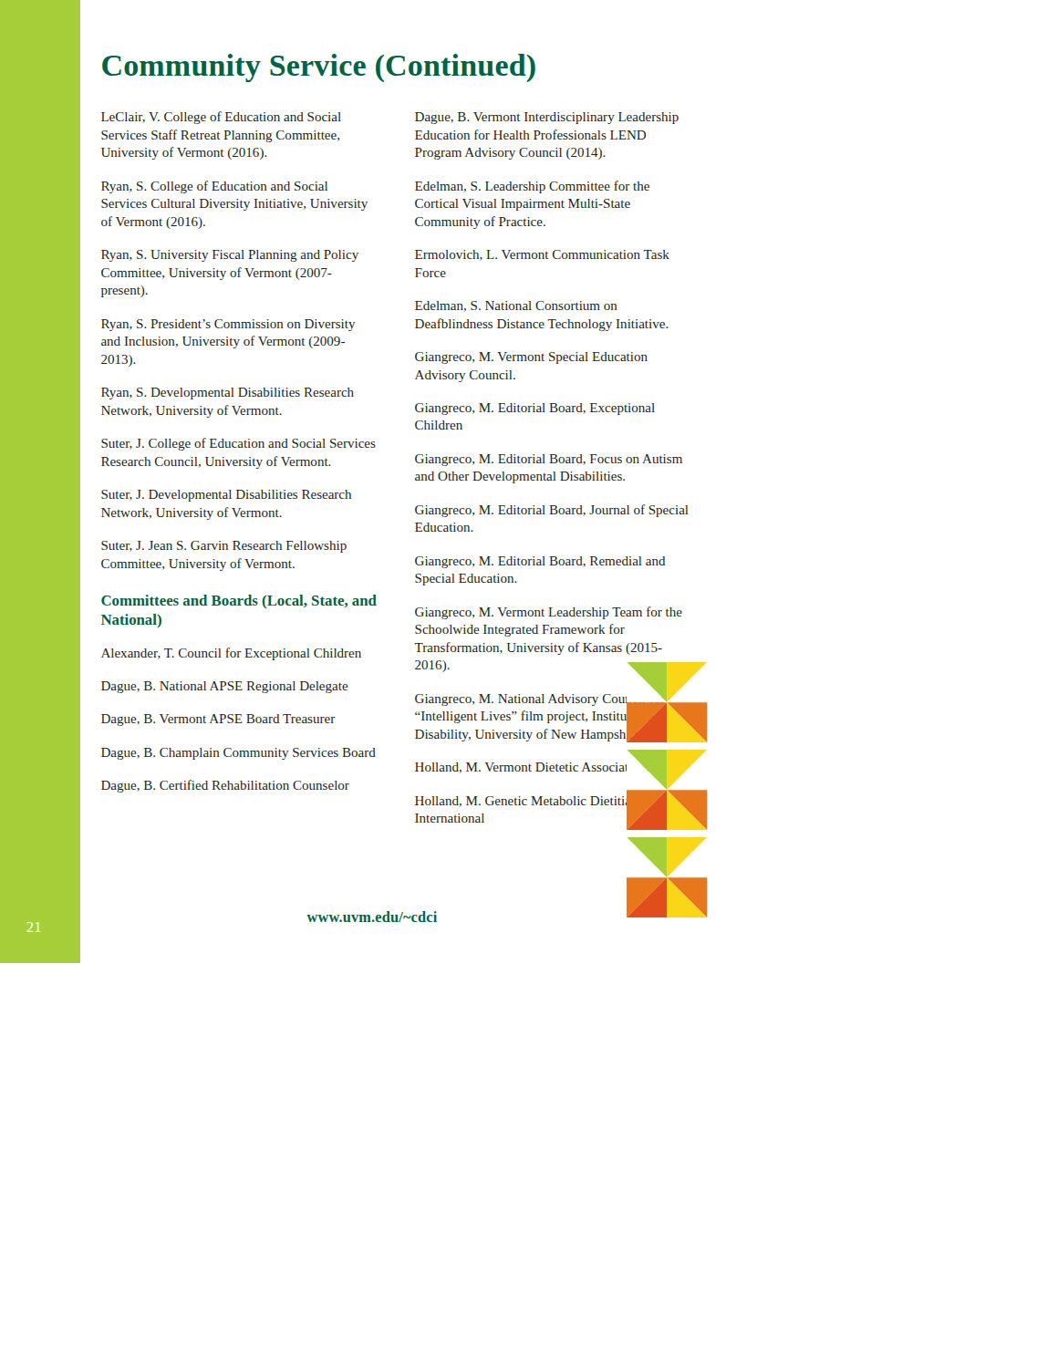Community Service (Continued)
LeClair, V. College of Education and Social Services Staff Retreat Planning Committee, University of Vermont (2016).
Ryan, S. College of Education and Social Services Cultural Diversity Initiative, University of Vermont (2016).
Ryan, S. University Fiscal Planning and Policy Committee, University of Vermont (2007-present).
Ryan, S. President’s Commission on Diversity and Inclusion, University of Vermont (2009-2013).
Ryan, S. Developmental Disabilities Research Network, University of Vermont.
Suter, J. College of Education and Social Services Research Council, University of Vermont.
Suter, J. Developmental Disabilities Research Network, University of Vermont.
Suter, J. Jean S. Garvin Research Fellowship Committee, University of Vermont.
Committees and Boards (Local, State, and National)
Alexander, T. Council for Exceptional Children
Dague, B. National APSE Regional Delegate
Dague, B. Vermont APSE Board Treasurer
Dague, B. Champlain Community Services Board
Dague, B. Certified Rehabilitation Counselor
Dague, B. Vermont Interdisciplinary Leadership Education for Health Professionals LEND Program Advisory Council (2014).
Edelman, S. Leadership Committee for the Cortical Visual Impairment Multi-State Community of Practice.
Ermolovich, L. Vermont Communication Task Force
Edelman, S. National Consortium on Deafblindness Distance Technology Initiative.
Giangreco, M. Vermont Special Education Advisory Council.
Giangreco, M. Editorial Board, Exceptional Children
Giangreco, M. Editorial Board, Focus on Autism and Other Developmental Disabilities.
Giangreco, M. Editorial Board, Journal of Special Education.
Giangreco, M. Editorial Board, Remedial and Special Education.
Giangreco, M. Vermont Leadership Team for the Schoolwide Integrated Framework for Transformation, University of Kansas (2015-2016).
Giangreco, M. National Advisory Council for “Intelligent Lives” film project, Institute on Disability, University of New Hampshire
Holland, M. Vermont Dietetic Association.
Holland, M. Genetic Metabolic Dietitians International
www.uvm.edu/~cdci
21